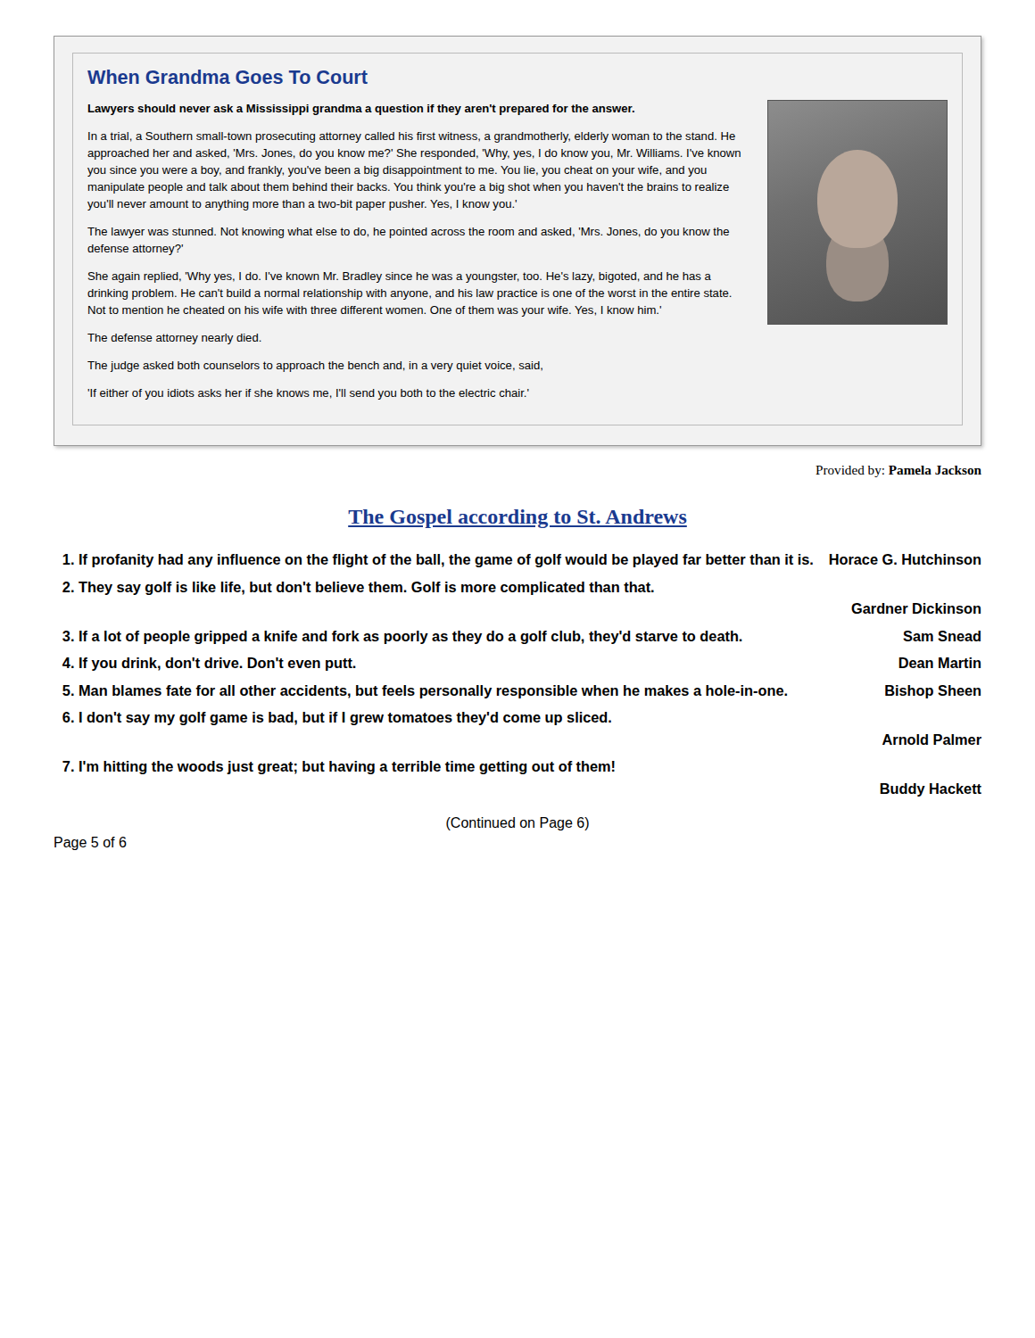When Grandma Goes To Court
Lawyers should never ask a Mississippi grandma a question if they aren't prepared for the answer.
In a trial, a Southern small-town prosecuting attorney called his first witness, a grandmotherly, elderly woman to the stand. He approached her and asked, 'Mrs. Jones, do you know me?' She responded, 'Why, yes, I do know you, Mr. Williams. I've known you since you were a boy, and frankly, you've been a big disappointment to me. You lie, you cheat on your wife, and you manipulate people and talk about them behind their backs. You think you're a big shot when you haven't the brains to realize you'll never amount to anything more than a two-bit paper pusher. Yes, I know you.'
The lawyer was stunned. Not knowing what else to do, he pointed across the room and asked, 'Mrs. Jones, do you know the defense attorney?'
She again replied, 'Why yes, I do. I've known Mr. Bradley since he was a youngster, too. He's lazy, bigoted, and he has a drinking problem. He can't build a normal relationship with anyone, and his law practice is one of the worst in the entire state. Not to mention he cheated on his wife with three different women. One of them was your wife. Yes, I know him.'
The defense attorney nearly died.
The judge asked both counselors to approach the bench and, in a very quiet voice, said,
'If either of you idiots asks her if she knows me, I'll send you both to the electric chair.'
Provided by: Pamela Jackson
The Gospel according to St. Andrews
If profanity had any influence on the flight of the ball, the game of golf would be played far better than it is. Horace G. Hutchinson
They say golf is like life, but don't believe them. Golf is more complicated than that. Gardner Dickinson
If a lot of people gripped a knife and fork as poorly as they do a golf club, they'd starve to death. Sam Snead
If you drink, don't drive. Don't even putt. Dean Martin
Man blames fate for all other accidents, but feels personally responsible when he makes a hole-in-one. Bishop Sheen
I don't say my golf game is bad, but if I grew tomatoes they'd come up sliced. Arnold Palmer
I'm hitting the woods just great; but having a terrible time getting out of them! Buddy Hackett
(Continued on Page 6)
Page 5 of 6